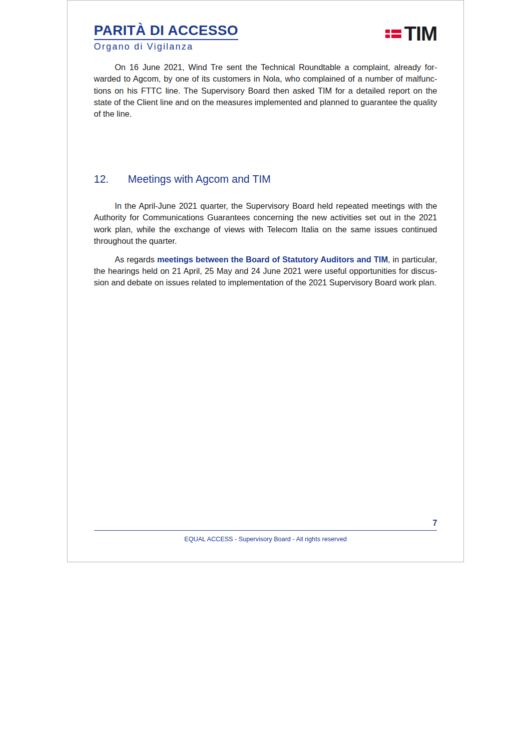PARITÀ DI ACCESSO
Organo di Vigilanza
TIM
On 16 June 2021, Wind Tre sent the Technical Roundtable a complaint, already forwarded to Agcom, by one of its customers in Nola, who complained of a number of malfunctions on his FTTC line. The Supervisory Board then asked TIM for a detailed report on the state of the Client line and on the measures implemented and planned to guarantee the quality of the line.
12. Meetings with Agcom and TIM
In the April-June 2021 quarter, the Supervisory Board held repeated meetings with the Authority for Communications Guarantees concerning the new activities set out in the 2021 work plan, while the exchange of views with Telecom Italia on the same issues continued throughout the quarter.
As regards meetings between the Board of Statutory Auditors and TIM, in particular, the hearings held on 21 April, 25 May and 24 June 2021 were useful opportunities for discussion and debate on issues related to implementation of the 2021 Supervisory Board work plan.
7
EQUAL ACCESS - Supervisory Board - All rights reserved